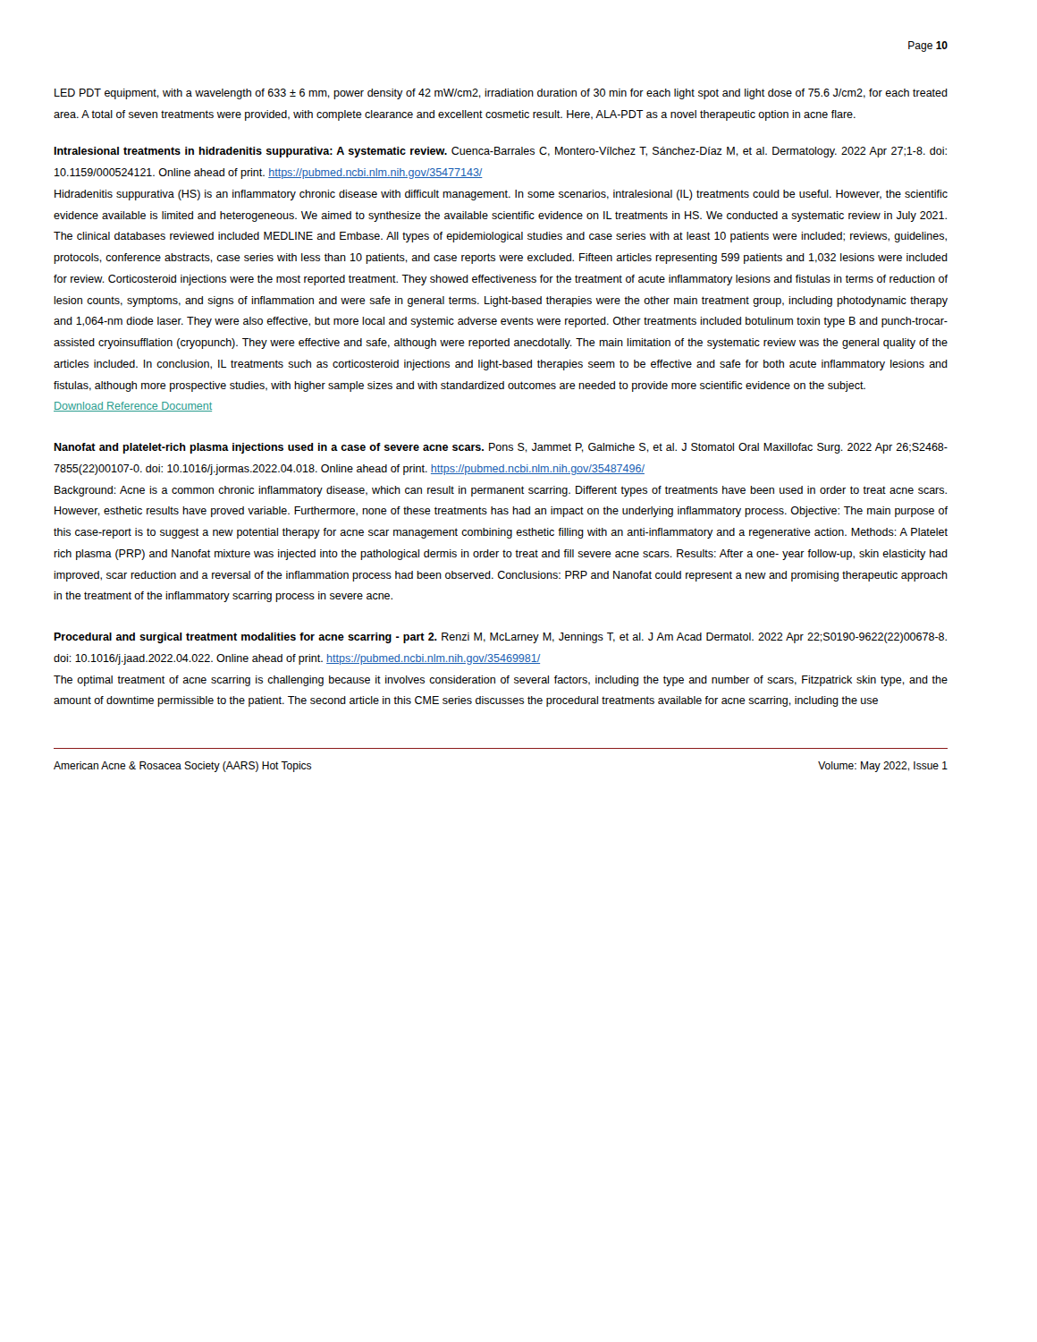Page 10
LED PDT equipment, with a wavelength of 633 ± 6 mm, power density of 42 mW/cm2, irradiation duration of 30 min for each light spot and light dose of 75.6 J/cm2, for each treated area. A total of seven treatments were provided, with complete clearance and excellent cosmetic result. Here, ALA-PDT as a novel therapeutic option in acne flare.
Intralesional treatments in hidradenitis suppurativa: A systematic review. Cuenca-Barrales C, Montero-Vílchez T, Sánchez-Díaz M, et al. Dermatology. 2022 Apr 27;1-8. doi: 10.1159/000524121. Online ahead of print. https://pubmed.ncbi.nlm.nih.gov/35477143/
Hidradenitis suppurativa (HS) is an inflammatory chronic disease with difficult management. In some scenarios, intralesional (IL) treatments could be useful. However, the scientific evidence available is limited and heterogeneous. We aimed to synthesize the available scientific evidence on IL treatments in HS. We conducted a systematic review in July 2021. The clinical databases reviewed included MEDLINE and Embase. All types of epidemiological studies and case series with at least 10 patients were included; reviews, guidelines, protocols, conference abstracts, case series with less than 10 patients, and case reports were excluded. Fifteen articles representing 599 patients and 1,032 lesions were included for review. Corticosteroid injections were the most reported treatment. They showed effectiveness for the treatment of acute inflammatory lesions and fistulas in terms of reduction of lesion counts, symptoms, and signs of inflammation and were safe in general terms. Light-based therapies were the other main treatment group, including photodynamic therapy and 1,064-nm diode laser. They were also effective, but more local and systemic adverse events were reported. Other treatments included botulinum toxin type B and punch-trocar-assisted cryoinsufflation (cryopunch). They were effective and safe, although were reported anecdotally. The main limitation of the systematic review was the general quality of the articles included. In conclusion, IL treatments such as corticosteroid injections and light-based therapies seem to be effective and safe for both acute inflammatory lesions and fistulas, although more prospective studies, with higher sample sizes and with standardized outcomes are needed to provide more scientific evidence on the subject.
Download Reference Document
Nanofat and platelet-rich plasma injections used in a case of severe acne scars. Pons S, Jammet P, Galmiche S, et al. J Stomatol Oral Maxillofac Surg. 2022 Apr 26;S2468-7855(22)00107-0. doi: 10.1016/j.jormas.2022.04.018. Online ahead of print. https://pubmed.ncbi.nlm.nih.gov/35487496/
Background: Acne is a common chronic inflammatory disease, which can result in permanent scarring. Different types of treatments have been used in order to treat acne scars. However, esthetic results have proved variable. Furthermore, none of these treatments has had an impact on the underlying inflammatory process. Objective: The main purpose of this case-report is to suggest a new potential therapy for acne scar management combining esthetic filling with an anti-inflammatory and a regenerative action. Methods: A Platelet rich plasma (PRP) and Nanofat mixture was injected into the pathological dermis in order to treat and fill severe acne scars. Results: After a one- year follow-up, skin elasticity had improved, scar reduction and a reversal of the inflammation process had been observed. Conclusions: PRP and Nanofat could represent a new and promising therapeutic approach in the treatment of the inflammatory scarring process in severe acne.
Procedural and surgical treatment modalities for acne scarring - part 2. Renzi M, McLarney M, Jennings T, et al. J Am Acad Dermatol. 2022 Apr 22;S0190-9622(22)00678-8. doi: 10.1016/j.jaad.2022.04.022. Online ahead of print. https://pubmed.ncbi.nlm.nih.gov/35469981/
The optimal treatment of acne scarring is challenging because it involves consideration of several factors, including the type and number of scars, Fitzpatrick skin type, and the amount of downtime permissible to the patient. The second article in this CME series discusses the procedural treatments available for acne scarring, including the use
American Acne & Rosacea Society (AARS) Hot Topics Volume: May 2022, Issue 1